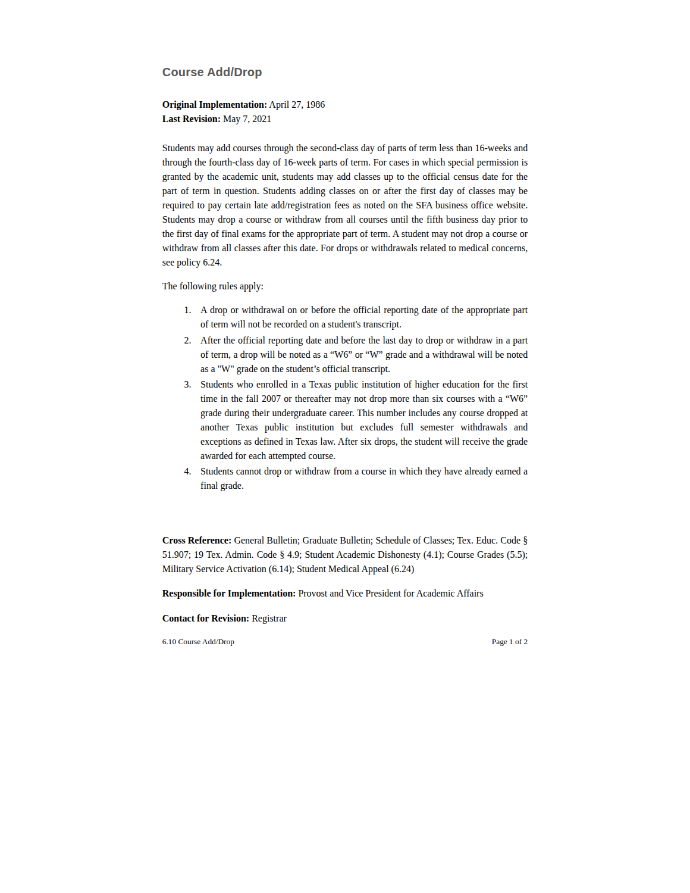Course Add/Drop
Original Implementation: April 27, 1986
Last Revision: May 7, 2021
Students may add courses through the second-class day of parts of term less than 16-weeks and through the fourth-class day of 16-week parts of term. For cases in which special permission is granted by the academic unit, students may add classes up to the official census date for the part of term in question. Students adding classes on or after the first day of classes may be required to pay certain late add/registration fees as noted on the SFA business office website. Students may drop a course or withdraw from all courses until the fifth business day prior to the first day of final exams for the appropriate part of term. A student may not drop a course or withdraw from all classes after this date. For drops or withdrawals related to medical concerns, see policy 6.24.
The following rules apply:
A drop or withdrawal on or before the official reporting date of the appropriate part of term will not be recorded on a student's transcript.
After the official reporting date and before the last day to drop or withdraw in a part of term, a drop will be noted as a “W6” or “W” grade and a withdrawal will be noted as a "W" grade on the student’s official transcript.
Students who enrolled in a Texas public institution of higher education for the first time in the fall 2007 or thereafter may not drop more than six courses with a “W6” grade during their undergraduate career. This number includes any course dropped at another Texas public institution but excludes full semester withdrawals and exceptions as defined in Texas law. After six drops, the student will receive the grade awarded for each attempted course.
Students cannot drop or withdraw from a course in which they have already earned a final grade.
Cross Reference: General Bulletin; Graduate Bulletin; Schedule of Classes; Tex. Educ. Code § 51.907; 19 Tex. Admin. Code § 4.9; Student Academic Dishonesty (4.1); Course Grades (5.5); Military Service Activation (6.14); Student Medical Appeal (6.24)
Responsible for Implementation: Provost and Vice President for Academic Affairs
Contact for Revision: Registrar
6.10 Course Add/Drop Page 1 of 2